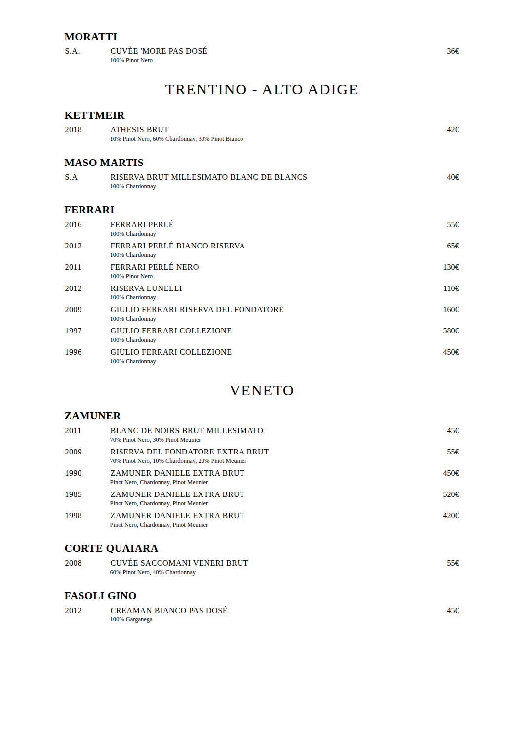MORATTI
| S.A. | CUVÈE 'MORE PAS DOSÉ | 36€ |
| | 100% Pinot Nero | |
TRENTINO - ALTO ADIGE
KETTMEIR
| 2018 | ATHESIS BRUT | 42€ |
| | 10% Pinot Nero, 60% Chardonnay, 30% Pinot Bianco | |
MASO MARTIS
| S.A | RISERVA BRUT MILLESIMATO BLANC DE BLANCS | 40€ |
| | 100% Chardonnay | |
FERRARI
| 2016 | FERRARI PERLÉ | 55€ |
| | 100% Chardonnay | |
| 2012 | FERRARI PERLÉ BIANCO RISERVA | 65€ |
| | 100% Chardonnay | |
| 2011 | FERRARI PERLÉ NERO | 130€ |
| | 100% Pinot Nero | |
| 2012 | RISERVA LUNELLI | 110€ |
| | 100% Chardonnay | |
| 2009 | GIULIO FERRARI RISERVA DEL FONDATORE | 160€ |
| | 100% Chardonnay | |
| 1997 | GIULIO FERRARI COLLEZIONE | 580€ |
| | 100% Chardonnay | |
| 1996 | GIULIO FERRARI COLLEZIONE | 450€ |
| | 100% Chardonnay | |
VENETO
ZAMUNER
| 2011 | BLANC DE NOIRS BRUT MILLESIMATO | 45€ |
| | 70% Pinot Nero, 30% Pinot Meunier | |
| 2009 | RISERVA DEL FONDATORE EXTRA BRUT | 55€ |
| | 70% Pinot Nero, 10% Chardonnay, 20% Pinot Meunier | |
| 1990 | ZAMUNER DANIELE EXTRA BRUT | 450€ |
| | Pinot Nero, Chardonnay, Pinot Meunier | |
| 1985 | ZAMUNER DANIELE EXTRA BRUT | 520€ |
| | Pinot Nero, Chardonnay, Pinot Meunier | |
| 1998 | ZAMUNER DANIELE EXTRA BRUT | 420€ |
| | Pinot Nero, Chardonnay, Pinot Meunier | |
CORTE QUAIARA
| 2008 | CUVÉE SACCOMANI VENERI BRUT | 55€ |
| | 60% Pinot Nero, 40% Chardonnay | |
FASOLI GINO
| 2012 | CREAMAN BIANCO PAS DOSÉ | 45€ |
| | 100% Garganega | |